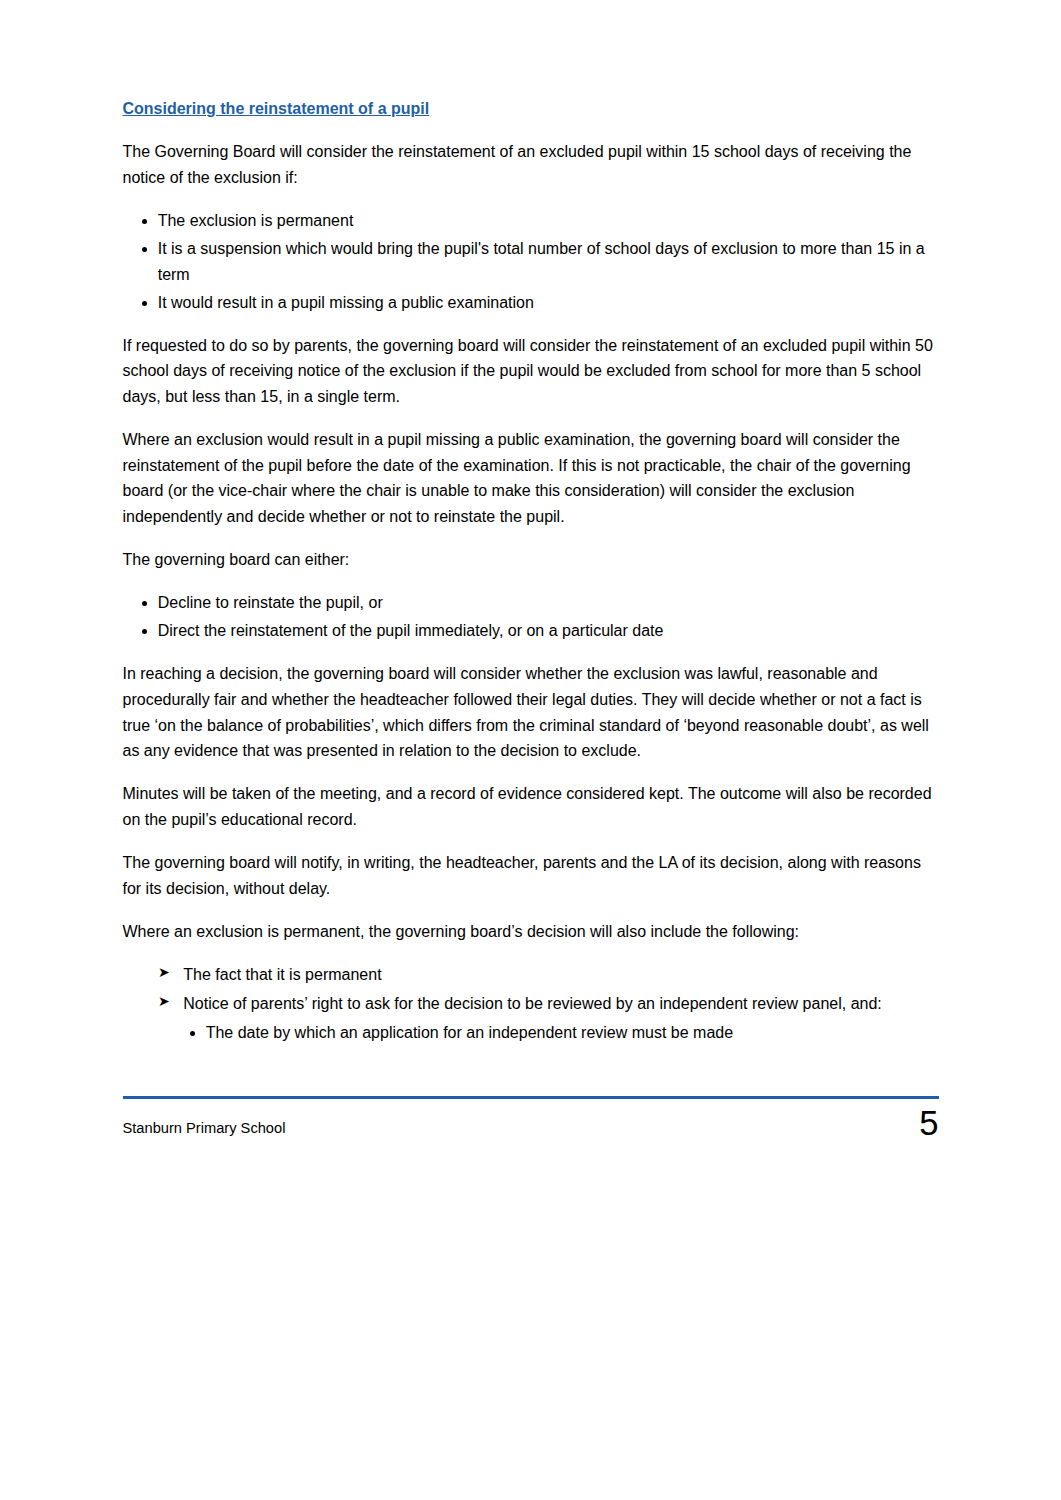Considering the reinstatement of a pupil
The Governing Board will consider the reinstatement of an excluded pupil within 15 school days of receiving the notice of the exclusion if:
The exclusion is permanent
It is a suspension which would bring the pupil's total number of school days of exclusion to more than 15 in a term
It would result in a pupil missing a public examination
If requested to do so by parents, the governing board will consider the reinstatement of an excluded pupil within 50 school days of receiving notice of the exclusion if the pupil would be excluded from school for more than 5 school days, but less than 15, in a single term.
Where an exclusion would result in a pupil missing a public examination, the governing board will consider the reinstatement of the pupil before the date of the examination. If this is not practicable, the chair of the governing board (or the vice-chair where the chair is unable to make this consideration) will consider the exclusion independently and decide whether or not to reinstate the pupil.
The governing board can either:
Decline to reinstate the pupil, or
Direct the reinstatement of the pupil immediately, or on a particular date
In reaching a decision, the governing board will consider whether the exclusion was lawful, reasonable and procedurally fair and whether the headteacher followed their legal duties. They will decide whether or not a fact is true ‘on the balance of probabilities’, which differs from the criminal standard of ‘beyond reasonable doubt’, as well as any evidence that was presented in relation to the decision to exclude.
Minutes will be taken of the meeting, and a record of evidence considered kept. The outcome will also be recorded on the pupil’s educational record.
The governing board will notify, in writing, the headteacher, parents and the LA of its decision, along with reasons for its decision, without delay.
Where an exclusion is permanent, the governing board’s decision will also include the following:
The fact that it is permanent
Notice of parents’ right to ask for the decision to be reviewed by an independent review panel, and:
The date by which an application for an independent review must be made
Stanburn Primary School
5